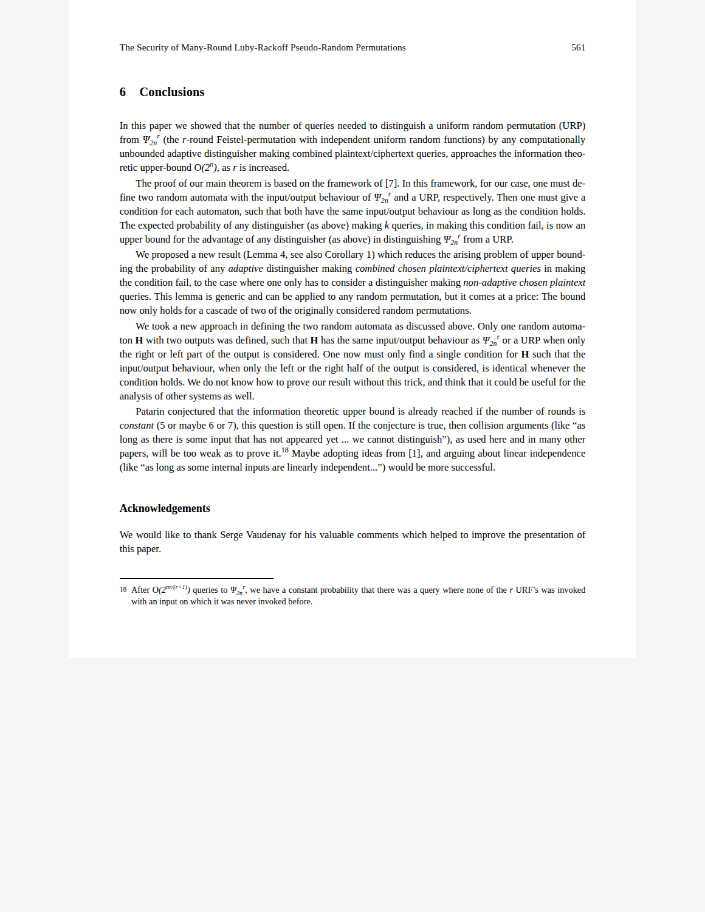The Security of Many-Round Luby-Rackoff Pseudo-Random Permutations 561
6 Conclusions
In this paper we showed that the number of queries needed to distinguish a uniform random permutation (URP) from Ψ2nr (the r-round Feistel-permutation with independent uniform random functions) by any computationally unbounded adaptive distinguisher making combined plaintext/ciphertext queries, approaches the information theoretic upper-bound O(2n), as r is increased.
The proof of our main theorem is based on the framework of [7]. In this framework, for our case, one must define two random automata with the input/output behaviour of Ψ2nr and a URP, respectively. Then one must give a condition for each automaton, such that both have the same input/output behaviour as long as the condition holds. The expected probability of any distinguisher (as above) making k queries, in making this condition fail, is now an upper bound for the advantage of any distinguisher (as above) in distinguishing Ψ2nr from a URP.
We proposed a new result (Lemma 4, see also Corollary 1) which reduces the arising problem of upper bounding the probability of any adaptive distinguisher making combined chosen plaintext/ciphertext queries in making the condition fail, to the case where one only has to consider a distinguisher making non-adaptive chosen plaintext queries. This lemma is generic and can be applied to any random permutation, but it comes at a price: The bound now only holds for a cascade of two of the originally considered random permutations.
We took a new approach in defining the two random automata as discussed above. Only one random automaton H with two outputs was defined, such that H has the same input/output behaviour as Ψ2nr or a URP when only the right or left part of the output is considered. One now must only find a single condition for H such that the input/output behaviour, when only the left or the right half of the output is considered, is identical whenever the condition holds. We do not know how to prove our result without this trick, and think that it could be useful for the analysis of other systems as well.
Patarin conjectured that the information theoretic upper bound is already reached if the number of rounds is constant (5 or maybe 6 or 7), this question is still open. If the conjecture is true, then collision arguments (like “as long as there is some input that has not appeared yet ... we cannot distinguish”), as used here and in many other papers, will be too weak as to prove it.18 Maybe adopting ideas from [1], and arguing about linear independence (like “as long as some internal inputs are linearly independent...”) would be more successful.
Acknowledgements
We would like to thank Serge Vaudenay for his valuable comments which helped to improve the presentation of this paper.
18 After O(2nr/(r+1)) queries to Ψ2nr, we have a constant probability that there was a query where none of the r URF’s was invoked with an input on which it was never invoked before.